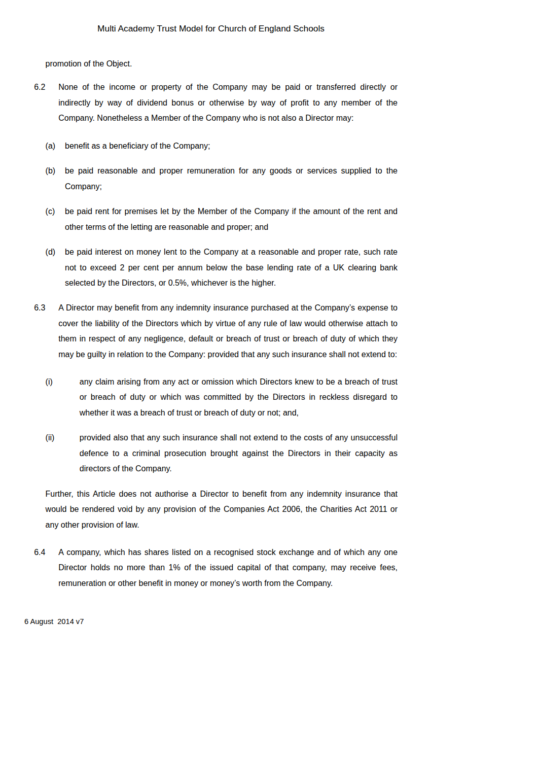Multi Academy Trust Model for Church of England Schools
promotion of the Object.
6.2
None of the income or property of the Company may be paid or transferred directly or indirectly by way of dividend bonus or otherwise by way of profit to any member of the Company. Nonetheless a Member of the Company who is not also a Director may:
(a) benefit as a beneficiary of the Company;
(b) be paid reasonable and proper remuneration for any goods or services supplied to the Company;
(c) be paid rent for premises let by the Member of the Company if the amount of the rent and other terms of the letting are reasonable and proper; and
(d) be paid interest on money lent to the Company at a reasonable and proper rate, such rate not to exceed 2 per cent per annum below the base lending rate of a UK clearing bank selected by the Directors, or 0.5%, whichever is the higher.
6.3
A Director may benefit from any indemnity insurance purchased at the Company’s expense to cover the liability of the Directors which by virtue of any rule of law would otherwise attach to them in respect of any negligence, default or breach of trust or breach of duty of which they may be guilty in relation to the Company: provided that any such insurance shall not extend to:
(i) any claim arising from any act or omission which Directors knew to be a breach of trust or breach of duty or which was committed by the Directors in reckless disregard to whether it was a breach of trust or breach of duty or not; and,
(ii) provided also that any such insurance shall not extend to the costs of any unsuccessful defence to a criminal prosecution brought against the Directors in their capacity as directors of the Company.
Further, this Article does not authorise a Director to benefit from any indemnity insurance that would be rendered void by any provision of the Companies Act 2006, the Charities Act 2011 or any other provision of law.
6.4
A company, which has shares listed on a recognised stock exchange and of which any one Director holds no more than 1% of the issued capital of that company, may receive fees, remuneration or other benefit in money or money’s worth from the Company.
6 August 2014 v7